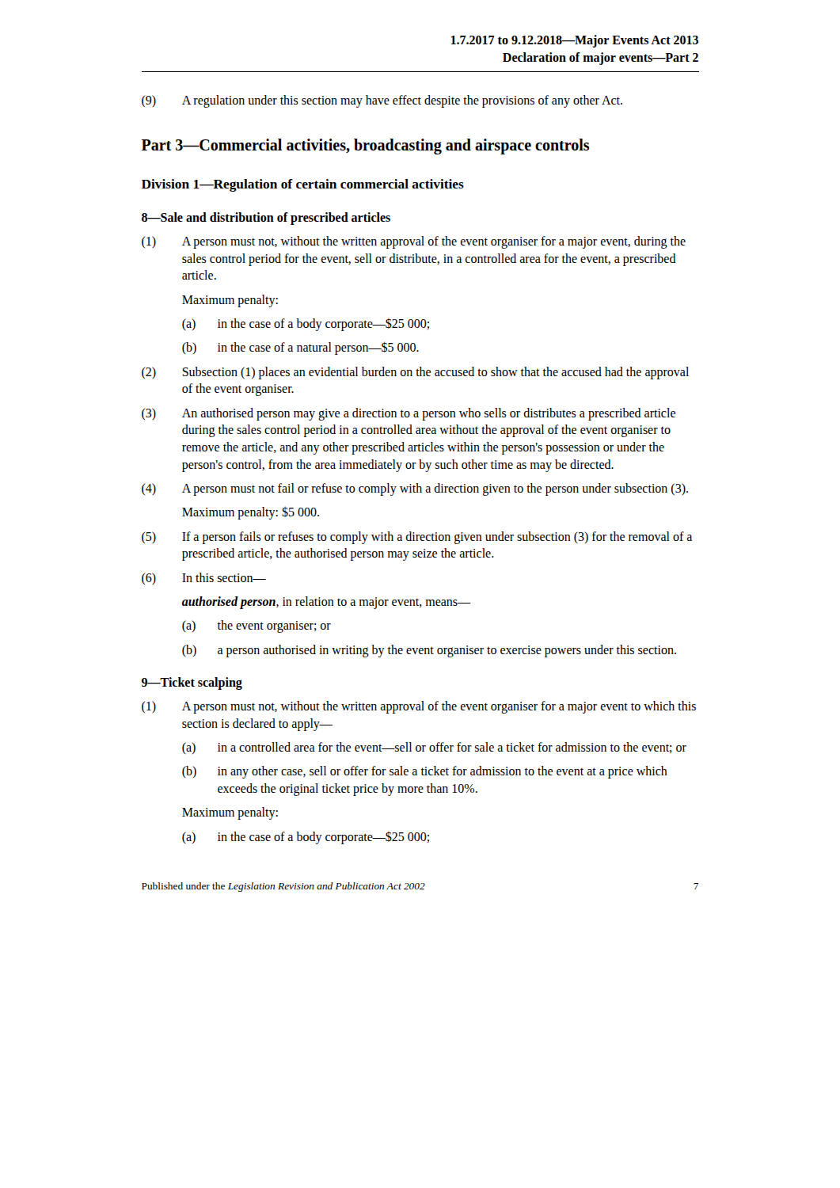1.7.2017 to 9.12.2018—Major Events Act 2013 Declaration of major events—Part 2
(9) A regulation under this section may have effect despite the provisions of any other Act.
Part 3—Commercial activities, broadcasting and airspace controls
Division 1—Regulation of certain commercial activities
8—Sale and distribution of prescribed articles
(1) A person must not, without the written approval of the event organiser for a major event, during the sales control period for the event, sell or distribute, in a controlled area for the event, a prescribed article.
Maximum penalty:
(a) in the case of a body corporate—$25 000;
(b) in the case of a natural person—$5 000.
(2) Subsection (1) places an evidential burden on the accused to show that the accused had the approval of the event organiser.
(3) An authorised person may give a direction to a person who sells or distributes a prescribed article during the sales control period in a controlled area without the approval of the event organiser to remove the article, and any other prescribed articles within the person's possession or under the person's control, from the area immediately or by such other time as may be directed.
(4) A person must not fail or refuse to comply with a direction given to the person under subsection (3).
Maximum penalty: $5 000.
(5) If a person fails or refuses to comply with a direction given under subsection (3) for the removal of a prescribed article, the authorised person may seize the article.
(6) In this section—
authorised person, in relation to a major event, means—
(a) the event organiser; or
(b) a person authorised in writing by the event organiser to exercise powers under this section.
9—Ticket scalping
(1) A person must not, without the written approval of the event organiser for a major event to which this section is declared to apply—
(a) in a controlled area for the event—sell or offer for sale a ticket for admission to the event; or
(b) in any other case, sell or offer for sale a ticket for admission to the event at a price which exceeds the original ticket price by more than 10%.
Maximum penalty:
(a) in the case of a body corporate—$25 000;
Published under the Legislation Revision and Publication Act 2002 7